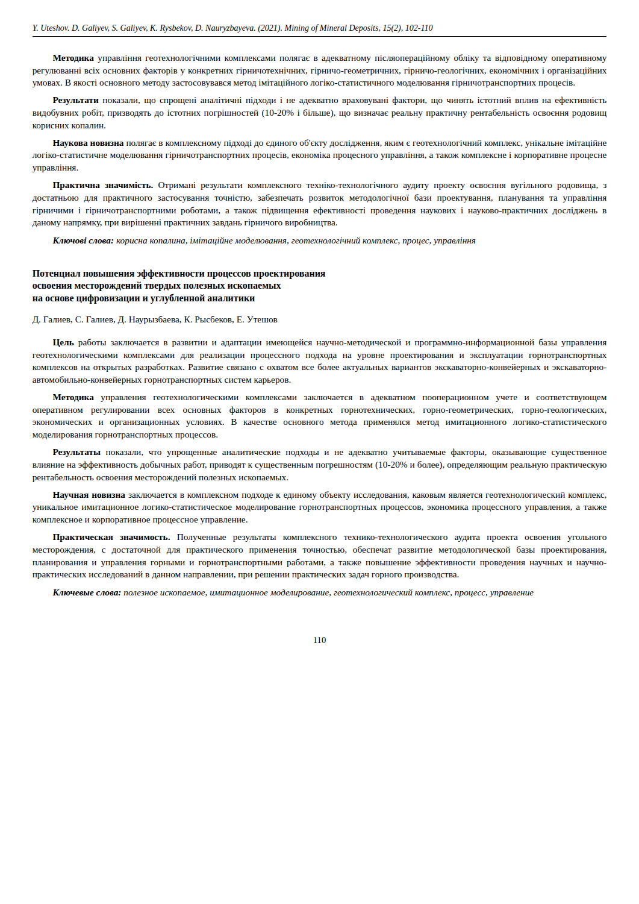Y. Uteshov. D. Galiyev, S. Galiyev, K. Rysbekov, D. Nauryzbayeva. (2021). Mining of Mineral Deposits, 15(2), 102-110
Методика управління геотехнологічними комплексами полягає в адекватному післяопераційному обліку та відповідному оперативному регулюванні всіх основних факторів у конкретних гірничотехнічних, гірничо-геометричних, гірничо-геологічних, економічних і організаційних умовах. В якості основного методу застосовувався метод імітаційного логіко-статистичного моделювання гірничотранспортних процесів.
Результати показали, що спрощені аналітичні підходи і не адекватно враховувані фактори, що чинять істотний вплив на ефективність видобувних робіт, призводять до істотних погрішностей (10-20% і більше), що визначає реальну практичну рентабельність освоєння родовищ корисних копалин.
Наукова новизна полягає в комплексному підході до єдиного об'єкту дослідження, яким є геотехнологічний комплекс, унікальне імітаційне логіко-статистичне моделювання гірничотранспортних процесів, економіка процесного управління, а також комплексне і корпоративне процесне управління.
Практична значимість. Отримані результати комплексного техніко-технологічного аудиту проекту освоєння вугільного родовища, з достатньою для практичного застосування точністю, забезпечать розвиток методологічної бази проектування, планування та управління гірничими і гірничотранспортними роботами, а також підвищення ефективності проведення наукових і науково-практичних досліджень в даному напрямку, при вирішенні практичних завдань гірничого виробництва.
Ключові слова: корисна копалина, імітаційне моделювання, геотехнологічний комплекс, процес, управління
Потенциал повышения эффективности процессов проектирования
освоения месторождений твердых полезных ископаемых
на основе цифровизации и углубленной аналитики
Д. Галиев, С. Галиев, Д. Наурызбаева, К. Рысбеков, Е. Утешов
Цель работы заключается в развитии и адаптации имеющейся научно-методической и программно-информационной базы управления геотехнологическими комплексами для реализации процессного подхода на уровне проектирования и эксплуатации горнотранспортных комплексов на открытых разработках. Развитие связано с охватом все более актуальных вариантов экскаваторно-конвейерных и экскаваторно-автомобильно-конвейерных горнотранспортных систем карьеров.
Методика управления геотехнологическими комплексами заключается в адекватном пооперационном учете и соответствующем оперативном регулировании всех основных факторов в конкретных горнотехнических, горно-геометрических, горно-геологических, экономических и организационных условиях. В качестве основного метода применялся метод имитационного логико-статистического моделирования горнотранспортных процессов.
Результаты показали, что упрощенные аналитические подходы и не адекватно учитываемые факторы, оказывающие существенное влияние на эффективность добычных работ, приводят к существенным погрешностям (10-20% и более), определяющим реальную практическую рентабельность освоения месторождений полезных ископаемых.
Научная новизна заключается в комплексном подходе к единому объекту исследования, каковым является геотехнологический комплекс, уникальное имитационное логико-статистическое моделирование горнотранспортных процессов, экономика процессного управления, а также комплексное и корпоративное процессное управление.
Практическая значимость. Полученные результаты комплексного технико-технологического аудита проекта освоения угольного месторождения, с достаточной для практического применения точностью, обеспечат развитие методологической базы проектирования, планирования и управления горными и горнотранспортными работами, а также повышение эффективности проведения научных и научно-практических исследований в данном направлении, при решении практических задач горного производства.
Ключевые слова: полезное ископаемое, имитационное моделирование, геотехнологический комплекс, процесс, управление
110